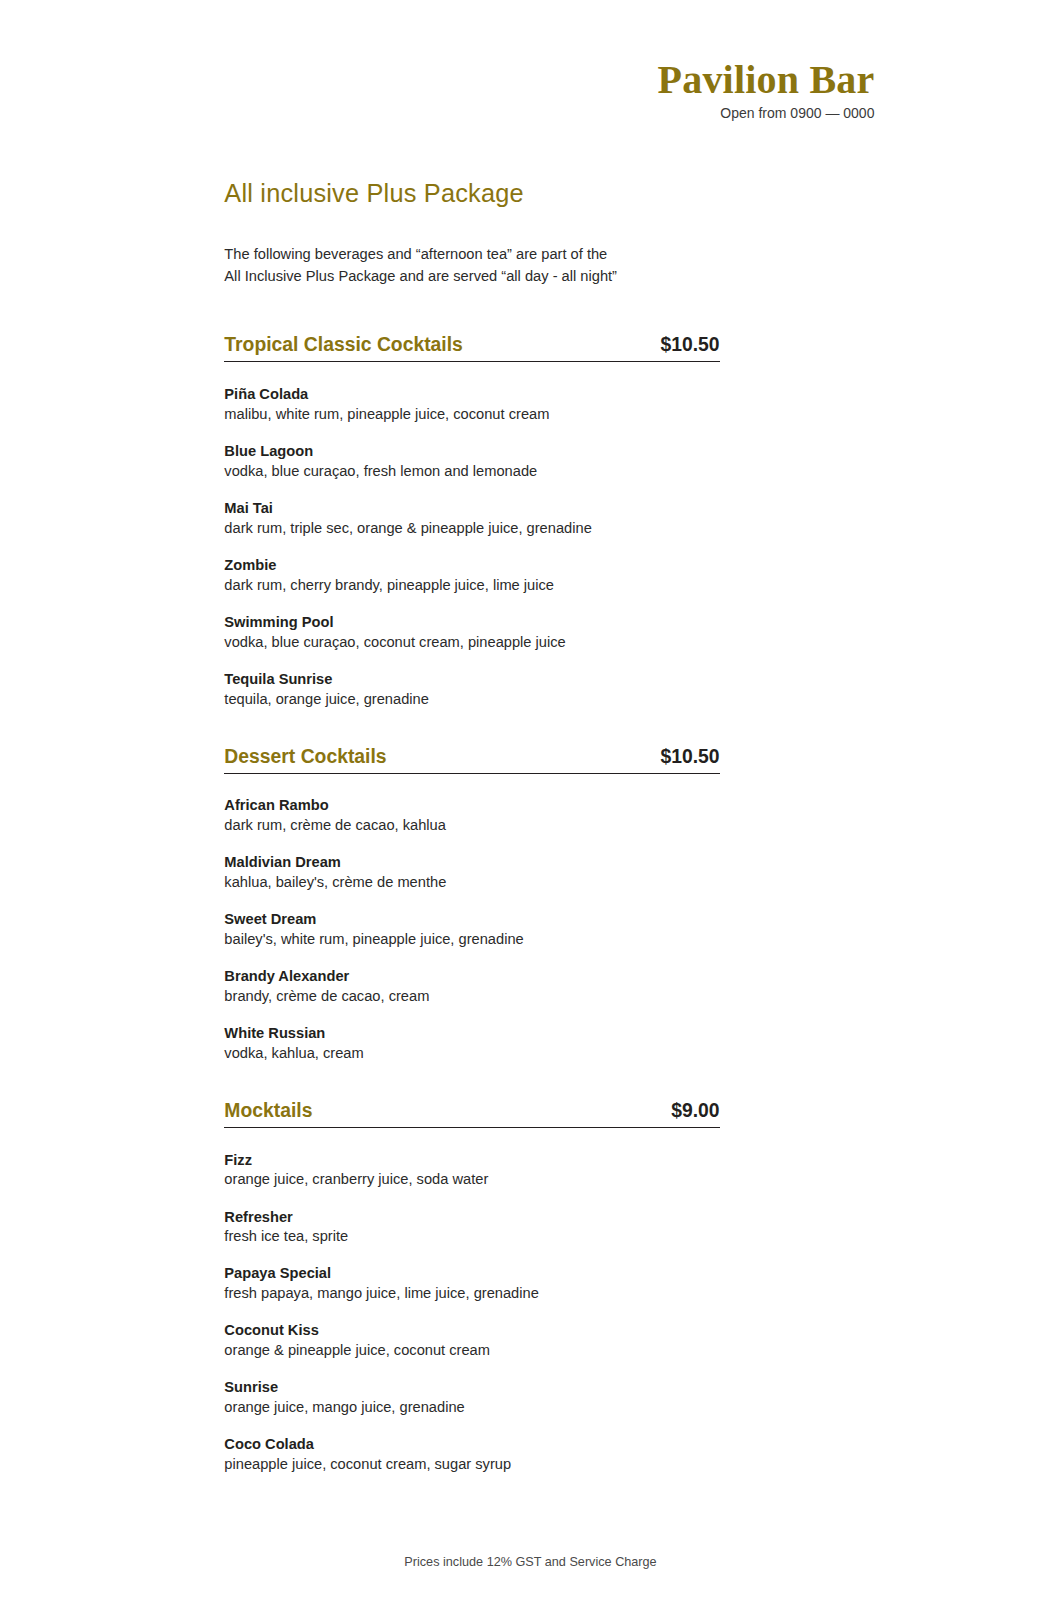Pavilion Bar
Open from 0900 — 0000
All inclusive Plus Package
The following beverages and “afternoon tea” are part of the All Inclusive Plus Package and are served “all day - all night”
Tropical Classic Cocktails $10.50
Piña Colada
malibu, white rum, pineapple juice, coconut cream
Blue Lagoon
vodka, blue curaçao, fresh lemon and lemonade
Mai Tai
dark rum, triple sec, orange & pineapple juice, grenadine
Zombie
dark rum, cherry brandy, pineapple juice, lime juice
Swimming Pool
vodka, blue curaçao, coconut cream, pineapple juice
Tequila Sunrise
tequila, orange juice, grenadine
Dessert Cocktails $10.50
African Rambo
dark rum, crème de cacao, kahlua
Maldivian Dream
kahlua, bailey's, crème de menthe
Sweet Dream
bailey's, white rum, pineapple juice, grenadine
Brandy Alexander
brandy, crème de cacao, cream
White Russian
vodka, kahlua, cream
Mocktails $9.00
Fizz
orange juice, cranberry juice, soda water
Refresher
fresh ice tea, sprite
Papaya Special
fresh papaya, mango juice, lime juice, grenadine
Coconut Kiss
orange & pineapple juice, coconut cream
Sunrise
orange juice, mango juice, grenadine
Coco Colada
pineapple juice, coconut cream, sugar syrup
Prices include 12% GST and Service Charge